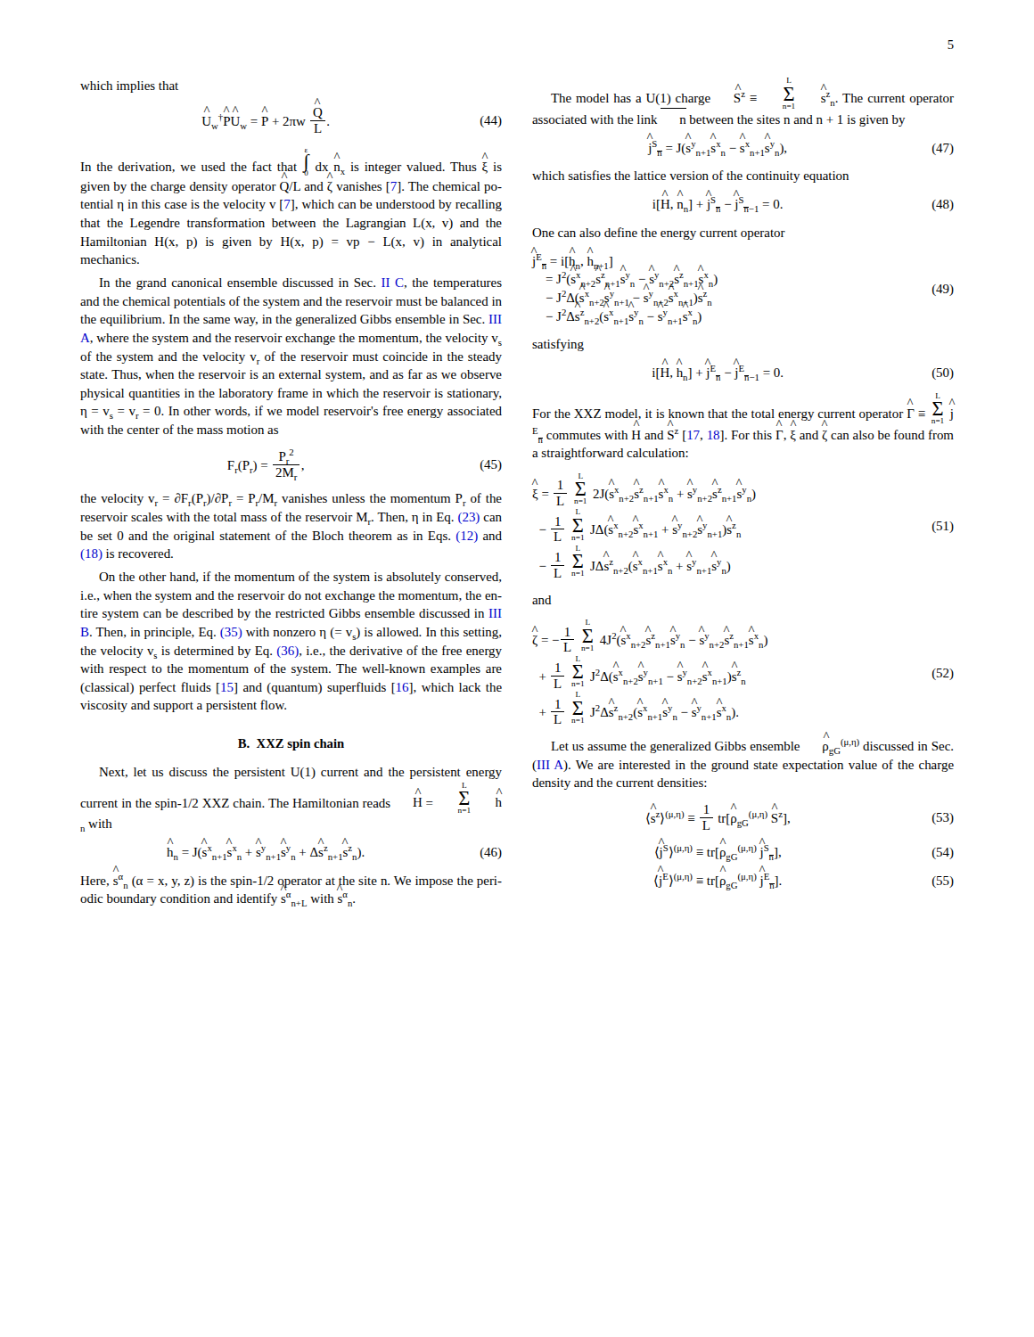5
which implies that
Uw†PUw = P + 2πw QL. (44)
In the derivation, we used the fact that ε∫0 dx nx is integer valued. Thus ξ is given by the charge density operator Q/L and ζ vanishes [7]. The chemical potential η in this case is the velocity v [7], which can be understood by recalling that the Legendre transformation between the Lagrangian L(x, v) and the Hamiltonian H(x, p) is given by H(x, p) = vp − L(x, v) in analytical mechanics.
In the grand canonical ensemble discussed in Sec. II C, the temperatures and the chemical potentials of the system and the reservoir must be balanced in the equilibrium. In the same way, in the generalized Gibbs ensemble in Sec. III A, where the system and the reservoir exchange the momentum, the velocity vs of the system and the velocity vr of the reservoir must coincide in the steady state. Thus, when the reservoir is an external system, and as far as we observe physical quantities in the laboratory frame in which the reservoir is stationary, η = vs = vr = 0. In other words, if we model reservoir's free energy associated with the center of the mass motion as
Fr(Pr) = Pr22Mr, (45)
the velocity vr = ∂Fr(Pr)/∂Pr = Pr/Mr vanishes unless the momentum Pr of the reservoir scales with the total mass of the reservoir Mr. Then, η in Eq. (23) can be set 0 and the original statement of the Bloch theorem as in Eqs. (12) and (18) is recovered.
On the other hand, if the momentum of the system is absolutely conserved, i.e., when the system and the reservoir do not exchange the momentum, the entire system can be described by the restricted Gibbs ensemble discussed in III B. Then, in principle, Eq. (35) with nonzero η (= vs) is allowed. In this setting, the velocity vs is determined by Eq. (36), i.e., the derivative of the free energy with respect to the momentum of the system. The well-known examples are (classical) perfect fluids [15] and (quantum) superfluids [16], which lack the viscosity and support a persistent flow.
B. XXZ spin chain
Next, let us discuss the persistent U(1) current and the persistent energy current in the spin-1/2 XXZ chain. The Hamiltonian reads H = LΣn=1 hn with
hn = J(sxn+1sxn + syn+1syn + Δszn+1szn). (46)
Here, sαn (α = x, y, z) is the spin-1/2 operator at the site n. We impose the periodic boundary condition and identify sαn+L with sαn.
The model has a U(1) charge Sz ≡ LΣn=1 szn. The current operator associated with the link n between the sites n and n + 1 is given by
jSn = J(syn+1sxn − sxn+1syn), (47)
which satisfies the lattice version of the continuity equation
i[H, nn] + jSn − jSn−1 = 0. (48)
One can also define the energy current operator
jEn = i[hn, hn+1] = J2(sxn+2szn+1syn − syn+2szn+1sxn) − J2Δ(sxn+2syn+1 − syn+2sxn+1)szn − J2Δszn+2(sxn+1syn − syn+1sxn) (49)
satisfying
i[H, hn] + jEn − jEn−1 = 0. (50)
For the XXZ model, it is known that the total energy current operator Γ ≡ LΣn=1 jEn commutes with H and Sz [17, 18]. For this Γ, ξ and ζ can also be found from a straightforward calculation:
ξ = 1 L LΣn=1 2J(sxn+2szn+1sxn + syn+2szn+1syn) − 1 L LΣn=1 JΔ(sxn+2sxn+1 + syn+2syn+1)szn − 1 L LΣn=1 JΔszn+2(sxn+1sxn + syn+1syn) (51)
and
ζ = −1 L LΣn=1 4J2(sxn+2szn+1syn − syn+2szn+1sxn) + 1 L LΣn=1 J2Δ(sxn+2syn+1 − syn+2sxn+1)szn + 1 L LΣn=1 J2Δszn+2(sxn+1syn − syn+1sxn). (52)
Let us assume the generalized Gibbs ensemble ρgG(μ,η) discussed in Sec. (III A). We are interested in the ground state expectation value of the charge density and the current densities:
⟨sz⟩(μ,η) ≡ 1 L tr[ρgG(μ,η) Sz], (53)
⟨jS⟩(μ,η) ≡ tr[ρgG(μ,η) jSn], (54)
⟨jE⟩(μ,η) ≡ tr[ρgG(μ,η) jEn]. (55)